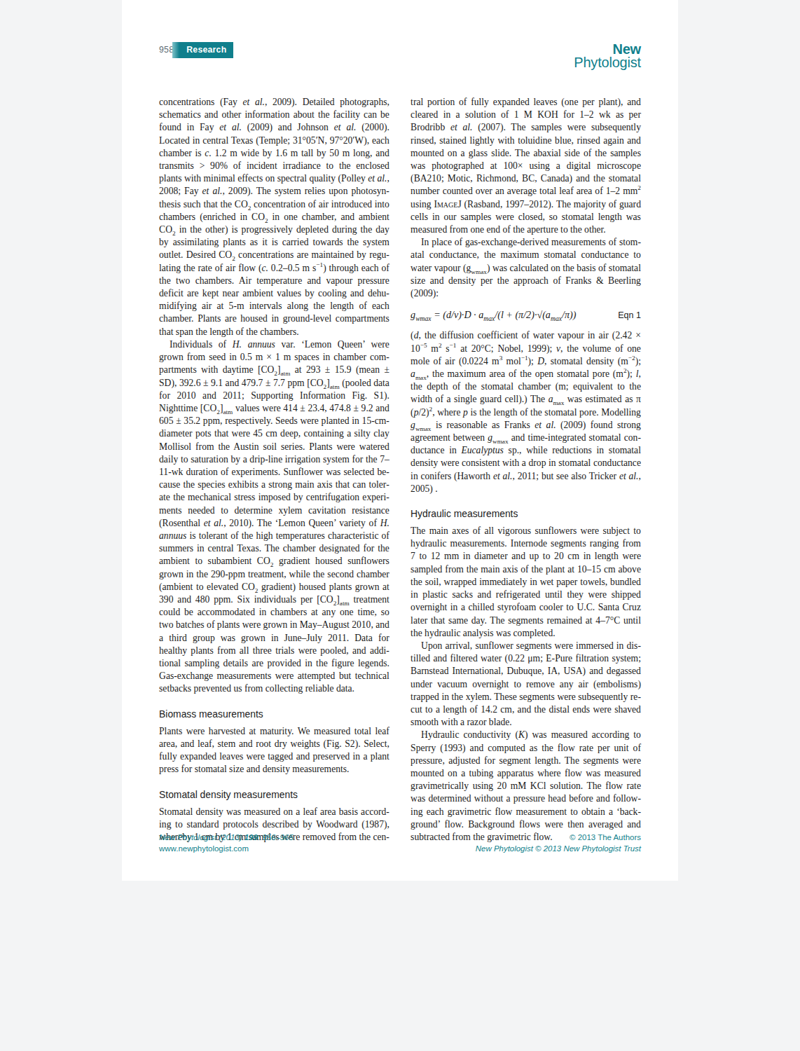958 Research
New Phytologist
concentrations (Fay et al., 2009). Detailed photographs, schematics and other information about the facility can be found in Fay et al. (2009) and Johnson et al. (2000). Located in central Texas (Temple; 31°05′N, 97°20′W), each chamber is c. 1.2 m wide by 1.6 m tall by 50 m long, and transmits > 90% of incident irradiance to the enclosed plants with minimal effects on spectral quality (Polley et al., 2008; Fay et al., 2009). The system relies upon photosynthesis such that the CO2 concentration of air introduced into chambers (enriched in CO2 in one chamber, and ambient CO2 in the other) is progressively depleted during the day by assimilating plants as it is carried towards the system outlet. Desired CO2 concentrations are maintained by regulating the rate of air flow (c. 0.2–0.5 m s−1) through each of the two chambers. Air temperature and vapour pressure deficit are kept near ambient values by cooling and dehumidifying air at 5-m intervals along the length of each chamber. Plants are housed in ground-level compartments that span the length of the chambers.
Individuals of H. annuus var. ‘Lemon Queen’ were grown from seed in 0.5 m × 1 m spaces in chamber compartments with daytime [CO2]atm at 293 ± 15.9 (mean ± SD), 392.6 ± 9.1 and 479.7 ± 7.7 ppm [CO2]atm (pooled data for 2010 and 2011; Supporting Information Fig. S1). Nighttime [CO2]atm values were 414 ± 23.4, 474.8 ± 9.2 and 605 ± 35.2 ppm, respectively. Seeds were planted in 15-cm-diameter pots that were 45 cm deep, containing a silty clay Mollisol from the Austin soil series. Plants were watered daily to saturation by a drip-line irrigation system for the 7–11-wk duration of experiments. Sunflower was selected because the species exhibits a strong main axis that can tolerate the mechanical stress imposed by centrifugation experiments needed to determine xylem cavitation resistance (Rosenthal et al., 2010). The ‘Lemon Queen’ variety of H. annuus is tolerant of the high temperatures characteristic of summers in central Texas. The chamber designated for the ambient to subambient CO2 gradient housed sunflowers grown in the 290-ppm treatment, while the second chamber (ambient to elevated CO2 gradient) housed plants grown at 390 and 480 ppm. Six individuals per [CO2]atm treatment could be accommodated in chambers at any one time, so two batches of plants were grown in May–August 2010, and a third group was grown in June–July 2011. Data for healthy plants from all three trials were pooled, and additional sampling details are provided in the figure legends. Gas-exchange measurements were attempted but technical setbacks prevented us from collecting reliable data.
Biomass measurements
Plants were harvested at maturity. We measured total leaf area, and leaf, stem and root dry weights (Fig. S2). Select, fully expanded leaves were tagged and preserved in a plant press for stomatal size and density measurements.
Stomatal density measurements
Stomatal density was measured on a leaf area basis according to standard protocols described by Woodward (1987), whereby 1 cm by 1 cm samples were removed from the central portion of fully expanded leaves (one per plant), and cleared in a solution of 1 M KOH for 1–2 wk as per Brodribb et al. (2007). The samples were subsequently rinsed, stained lightly with toluidine blue, rinsed again and mounted on a glass slide. The abaxial side of the samples was photographed at 100× using a digital microscope (BA210; Motic, Richmond, BC, Canada) and the stomatal number counted over an average total leaf area of 1–2 mm2 using ImageJ (Rasband, 1997–2012). The majority of guard cells in our samples were closed, so stomatal length was measured from one end of the aperture to the other.
In place of gas-exchange-derived measurements of stomatal conductance, the maximum stomatal conductance to water vapour (gwmax) was calculated on the basis of stomatal size and density per the approach of Franks & Beerling (2009):
gwmax = (d/v)·D · amax/(l + (π/2)·√(amax/π)) Eqn 1
(d, the diffusion coefficient of water vapour in air (2.42 × 10−5 m2 s−1 at 20°C; Nobel, 1999); v, the volume of one mole of air (0.0224 m3 mol−1); D, stomatal density (m−2); amax, the maximum area of the open stomatal pore (m2); l, the depth of the stomatal chamber (m; equivalent to the width of a single guard cell).) The amax was estimated as π (p/2)2, where p is the length of the stomatal pore. Modelling gwmax is reasonable as Franks et al. (2009) found strong agreement between gwmax and time-integrated stomatal conductance in Eucalyptus sp., while reductions in stomatal density were consistent with a drop in stomatal conductance in conifers (Haworth et al., 2011; but see also Tricker et al., 2005) .
Hydraulic measurements
The main axes of all vigorous sunflowers were subject to hydraulic measurements. Internode segments ranging from 7 to 12 mm in diameter and up to 20 cm in length were sampled from the main axis of the plant at 10–15 cm above the soil, wrapped immediately in wet paper towels, bundled in plastic sacks and refrigerated until they were shipped overnight in a chilled styrofoam cooler to U.C. Santa Cruz later that same day. The segments remained at 4–7°C until the hydraulic analysis was completed.
Upon arrival, sunflower segments were immersed in distilled and filtered water (0.22 μm; E-Pure filtration system; Barnstead International, Dubuque, IA, USA) and degassed under vacuum overnight to remove any air (embolisms) trapped in the xylem. These segments were subsequently re-cut to a length of 14.2 cm, and the distal ends were shaved smooth with a razor blade.
Hydraulic conductivity (K) was measured according to Sperry (1993) and computed as the flow rate per unit of pressure, adjusted for segment length. The segments were mounted on a tubing apparatus where flow was measured gravimetrically using 20 mM KCl solution. The flow rate was determined without a pressure head before and following each gravimetric flow measurement to obtain a ‘background’ flow. Background flows were then averaged and subtracted from the gravimetric flow.
New Phytologist (2013) 199: 956–965
www.newphytologist.com
© 2013 The Authors
New Phytologist © 2013 New Phytologist Trust